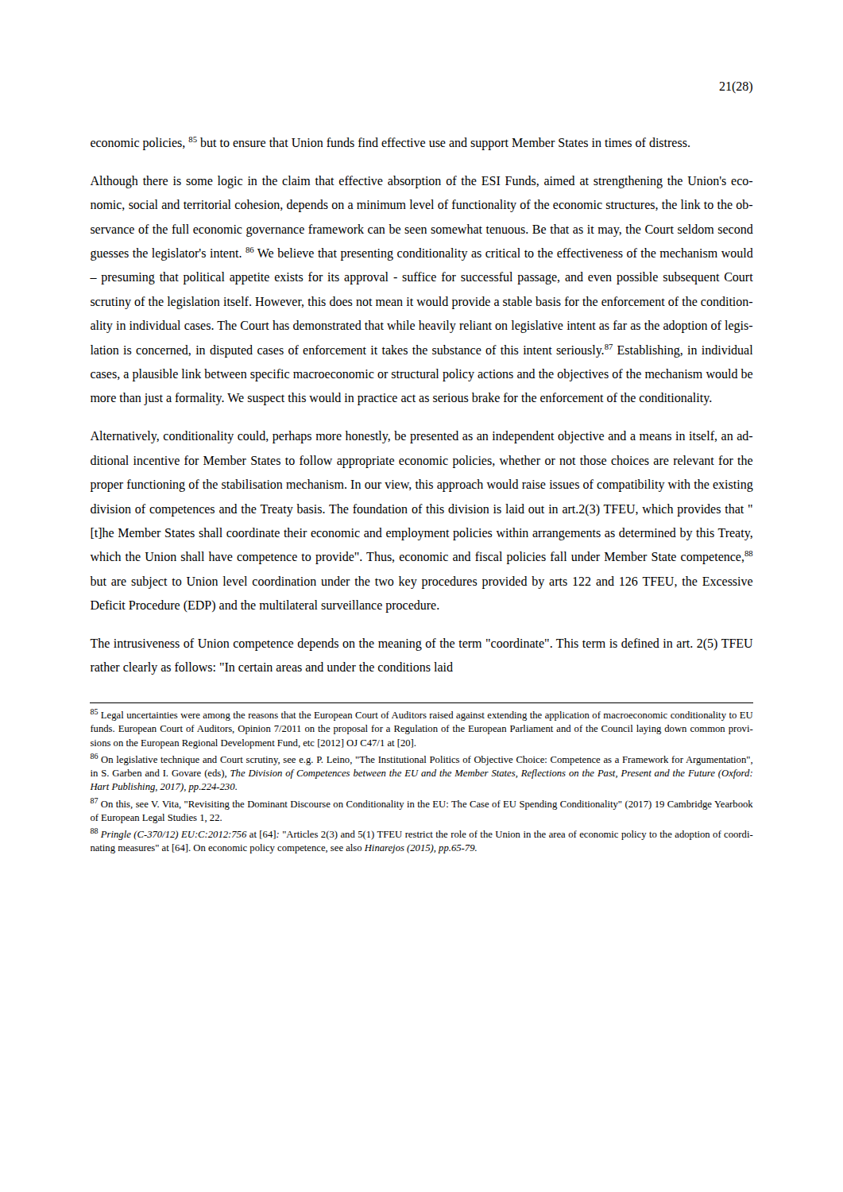21(28)
economic policies, 85 but to ensure that Union funds find effective use and support Member States in times of distress.
Although there is some logic in the claim that effective absorption of the ESI Funds, aimed at strengthening the Union's economic, social and territorial cohesion, depends on a minimum level of functionality of the economic structures, the link to the observance of the full economic governance framework can be seen somewhat tenuous. Be that as it may, the Court seldom second guesses the legislator's intent. 86 We believe that presenting conditionality as critical to the effectiveness of the mechanism would – presuming that political appetite exists for its approval - suffice for successful passage, and even possible subsequent Court scrutiny of the legislation itself. However, this does not mean it would provide a stable basis for the enforcement of the conditionality in individual cases. The Court has demonstrated that while heavily reliant on legislative intent as far as the adoption of legislation is concerned, in disputed cases of enforcement it takes the substance of this intent seriously.87 Establishing, in individual cases, a plausible link between specific macroeconomic or structural policy actions and the objectives of the mechanism would be more than just a formality. We suspect this would in practice act as serious brake for the enforcement of the conditionality.
Alternatively, conditionality could, perhaps more honestly, be presented as an independent objective and a means in itself, an additional incentive for Member States to follow appropriate economic policies, whether or not those choices are relevant for the proper functioning of the stabilisation mechanism. In our view, this approach would raise issues of compatibility with the existing division of competences and the Treaty basis. The foundation of this division is laid out in art.2(3) TFEU, which provides that "[t]he Member States shall coordinate their economic and employment policies within arrangements as determined by this Treaty, which the Union shall have competence to provide". Thus, economic and fiscal policies fall under Member State competence,88 but are subject to Union level coordination under the two key procedures provided by arts 122 and 126 TFEU, the Excessive Deficit Procedure (EDP) and the multilateral surveillance procedure.
The intrusiveness of Union competence depends on the meaning of the term "coordinate". This term is defined in art. 2(5) TFEU rather clearly as follows: "In certain areas and under the conditions laid
85 Legal uncertainties were among the reasons that the European Court of Auditors raised against extending the application of macroeconomic conditionality to EU funds. European Court of Auditors, Opinion 7/2011 on the proposal for a Regulation of the European Parliament and of the Council laying down common provisions on the European Regional Development Fund, etc [2012] OJ C47/1 at [20].
86 On legislative technique and Court scrutiny, see e.g. P. Leino, "The Institutional Politics of Objective Choice: Competence as a Framework for Argumentation", in S. Garben and I. Govare (eds), The Division of Competences between the EU and the Member States, Reflections on the Past, Present and the Future (Oxford: Hart Publishing, 2017), pp.224-230.
87 On this, see V. Vita, "Revisiting the Dominant Discourse on Conditionality in the EU: The Case of EU Spending Conditionality" (2017) 19 Cambridge Yearbook of European Legal Studies 1, 22.
88 Pringle (C-370/12) EU:C:2012:756 at [64]: "Articles 2(3) and 5(1) TFEU restrict the role of the Union in the area of economic policy to the adoption of coordinating measures" at [64]. On economic policy competence, see also Hinarejos (2015), pp.65-79.